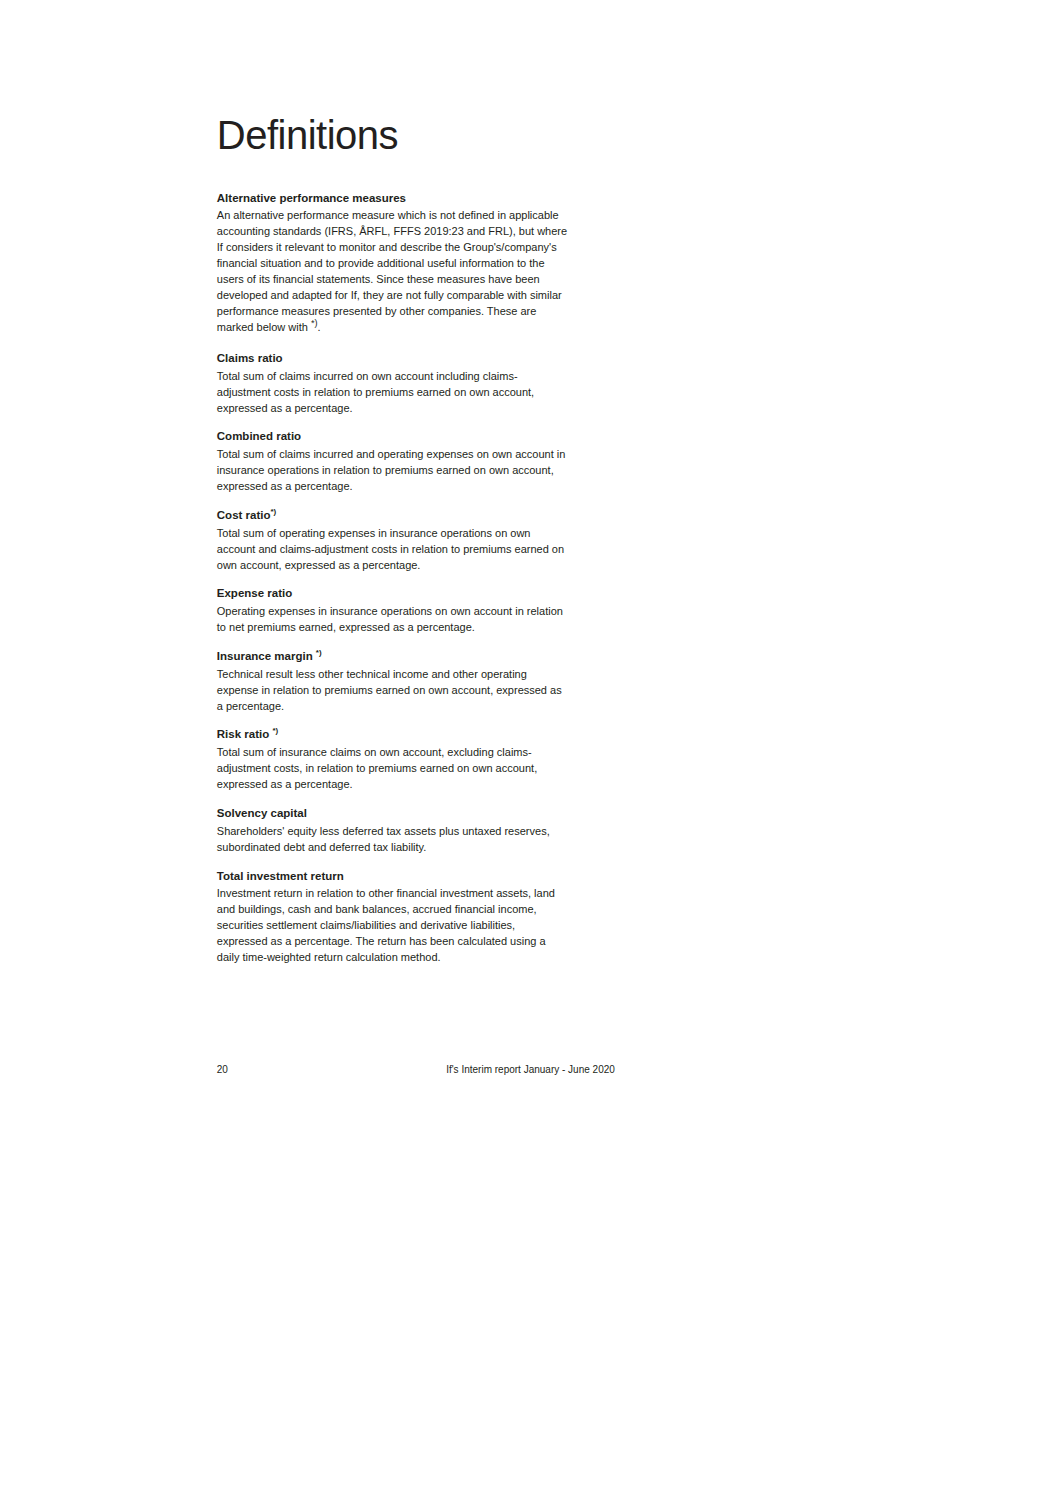Definitions
Alternative performance measures
An alternative performance measure which is not defined in applicable accounting standards (IFRS, ÅRFL, FFFS 2019:23 and FRL), but where If considers it relevant to monitor and describe the Group's/company's financial situation and to provide additional useful information to the users of its financial statements. Since these measures have been developed and adapted for If, they are not fully comparable with similar performance measures presented by other companies. These are marked below with *).
Claims ratio
Total sum of claims incurred on own account including claims-adjustment costs in relation to premiums earned on own account, expressed as a percentage.
Combined ratio
Total sum of claims incurred and operating expenses on own account in insurance operations in relation to premiums earned on own account, expressed as a percentage.
Cost ratio*)
Total sum of operating expenses in insurance operations on own account and claims-adjustment costs in relation to premiums earned on own account, expressed as a percentage.
Expense ratio
Operating expenses in insurance operations on own account in relation to net premiums earned, expressed as a percentage.
Insurance margin *)
Technical result less other technical income and other operating expense in relation to premiums earned on own account, expressed as a percentage.
Risk ratio *)
Total sum of insurance claims on own account, excluding claims-adjustment costs, in relation to premiums earned on own account, expressed as a percentage.
Solvency capital
Shareholders' equity less deferred tax assets plus untaxed reserves, subordinated debt and deferred tax liability.
Total investment return
Investment return in relation to other financial investment assets, land and buildings, cash and bank balances, accrued financial income, securities settlement claims/liabilities and derivative liabilities, expressed as a percentage. The return has been calculated using a daily time-weighted return calculation method.
20
If's Interim report January - June 2020